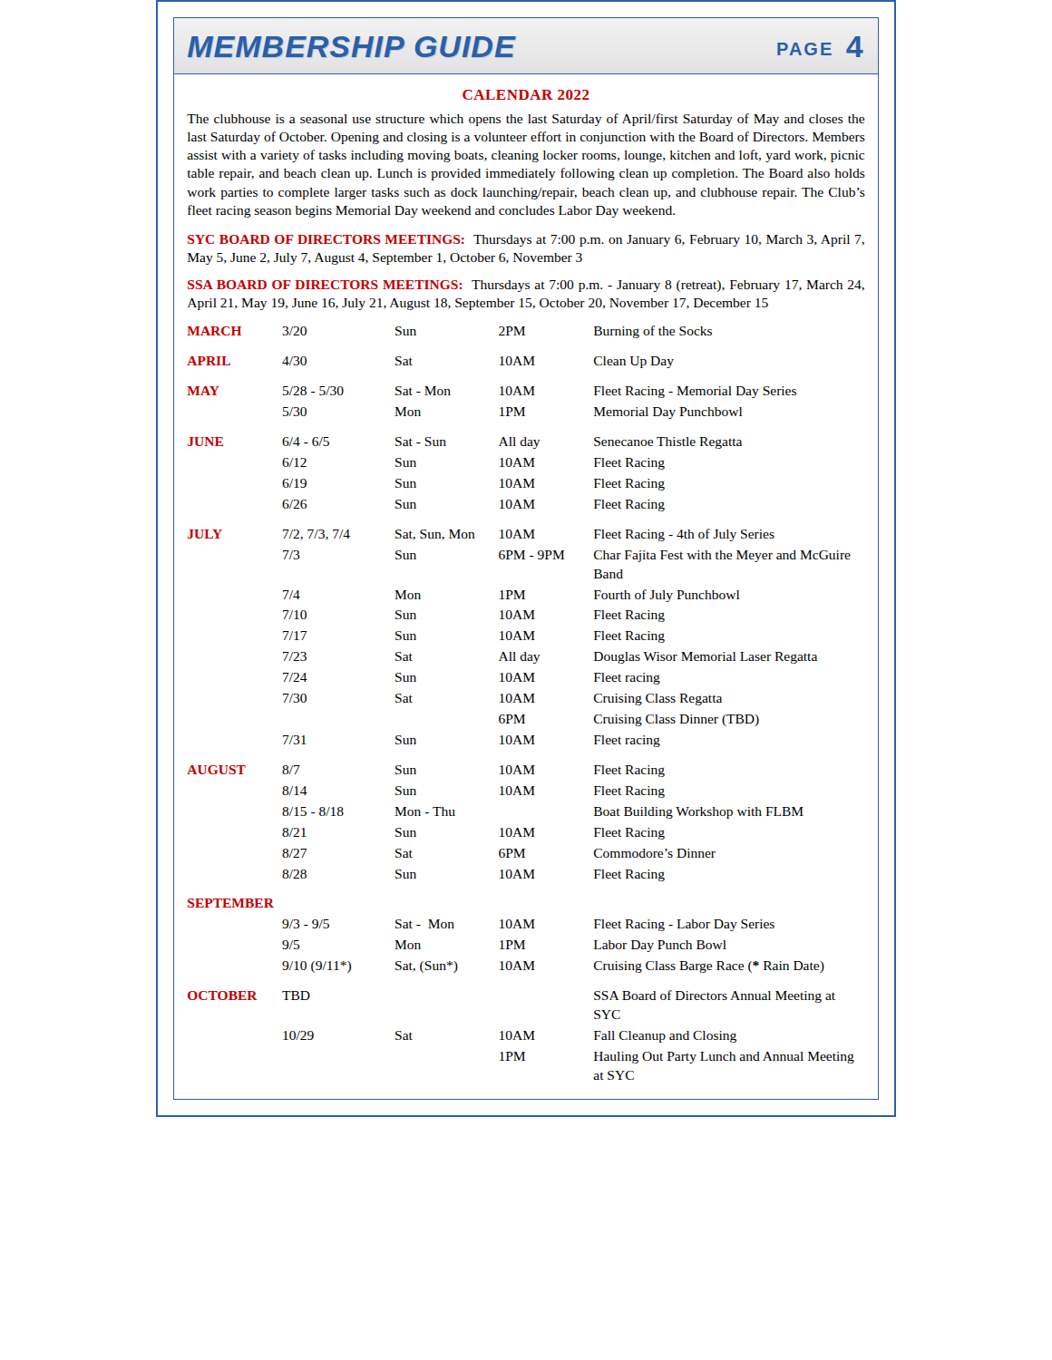MEMBERSHIP GUIDE
PAGE 4
CALENDAR 2022
The clubhouse is a seasonal use structure which opens the last Saturday of April/first Saturday of May and closes the last Saturday of October. Opening and closing is a volunteer effort in conjunction with the Board of Directors. Members assist with a variety of tasks including moving boats, cleaning locker rooms, lounge, kitchen and loft, yard work, picnic table repair, and beach clean up. Lunch is provided immediately following clean up completion. The Board also holds work parties to complete larger tasks such as dock launching/repair, beach clean up, and clubhouse repair. The Club’s fleet racing season begins Memorial Day weekend and concludes Labor Day weekend.
SYC BOARD OF DIRECTORS MEETINGS: Thursdays at 7:00 p.m. on January 6, February 10, March 3, April 7, May 5, June 2, July 7, August 4, September 1, October 6, November 3
SSA BOARD OF DIRECTORS MEETINGS: Thursdays at 7:00 p.m. - January 8 (retreat), February 17, March 24, April 21, May 19, June 16, July 21, August 18, September 15, October 20, November 17, December 15
| MARCH | 3/20 | Sun | 2PM | Burning of the Socks |
| APRIL | 4/30 | Sat | 10AM | Clean Up Day |
| MAY | 5/28 - 5/30 | Sat - Mon | 10AM | Fleet Racing - Memorial Day Series |
| | 5/30 | Mon | 1PM | Memorial Day Punchbowl |
| JUNE | 6/4 - 6/5 | Sat - Sun | All day | Senecanoe Thistle Regatta |
| | 6/12 | Sun | 10AM | Fleet Racing |
| | 6/19 | Sun | 10AM | Fleet Racing |
| | 6/26 | Sun | 10AM | Fleet Racing |
| JULY | 7/2, 7/3, 7/4 | Sat, Sun, Mon | 10AM | Fleet Racing - 4th of July Series |
| | 7/3 | Sun | 6PM - 9PM | Char Fajita Fest with the Meyer and McGuire Band |
| | 7/4 | Mon | 1PM | Fourth of July Punchbowl |
| | 7/10 | Sun | 10AM | Fleet Racing |
| | 7/17 | Sun | 10AM | Fleet Racing |
| | 7/23 | Sat | All day | Douglas Wisor Memorial Laser Regatta |
| | 7/24 | Sun | 10AM | Fleet racing |
| | 7/30 | Sat | 10AM | Cruising Class Regatta |
| | | | 6PM | Cruising Class Dinner (TBD) |
| | 7/31 | Sun | 10AM | Fleet racing |
| AUGUST | 8/7 | Sun | 10AM | Fleet Racing |
| | 8/14 | Sun | 10AM | Fleet Racing |
| | 8/15 - 8/18 | Mon - Thu | | Boat Building Workshop with FLBM |
| | 8/21 | Sun | 10AM | Fleet Racing |
| | 8/27 | Sat | 6PM | Commodore’s Dinner |
| | 8/28 | Sun | 10AM | Fleet Racing |
| SEPTEMBER | | | | |
| | 9/3 - 9/5 | Sat - Mon | 10AM | Fleet Racing - Labor Day Series |
| | 9/5 | Mon | 1PM | Labor Day Punch Bowl |
| | 9/10 (9/11*) | Sat, (Sun*) | 10AM | Cruising Class Barge Race ( * Rain Date) |
| OCTOBER | TBD | | | SSA Board of Directors Annual Meeting at SYC |
| | 10/29 | Sat | 10AM | Fall Cleanup and Closing |
| | | | 1PM | Hauling Out Party Lunch and Annual Meeting at SYC |